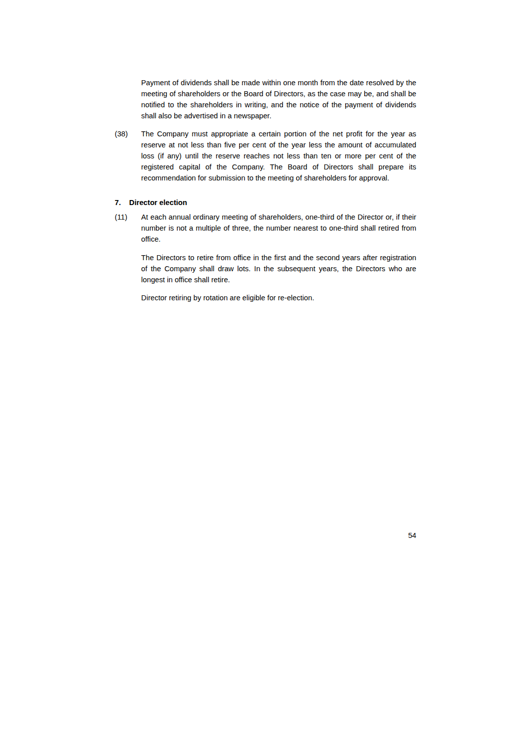Payment of dividends shall be made within one month from the date resolved by the meeting of shareholders or the Board of Directors, as the case may be, and shall be notified to the shareholders in writing, and the notice of the payment of dividends shall also be advertised in a newspaper.
(38)
The Company must appropriate a certain portion of the net profit for the year as reserve at not less than five per cent of the year less the amount of accumulated loss (if any) until the reserve reaches not less than ten or more per cent of the registered capital of the Company. The Board of Directors shall prepare its recommendation for submission to the meeting of shareholders for approval.
7.
Director election
(11)
At each annual ordinary meeting of shareholders, one-third of the Director or, if their number is not a multiple of three, the number nearest to one-third shall retired from office.
The Directors to retire from office in the first and the second years after registration of the Company shall draw lots. In the subsequent years, the Directors who are longest in office shall retire.
Director retiring by rotation are eligible for re-election.
54